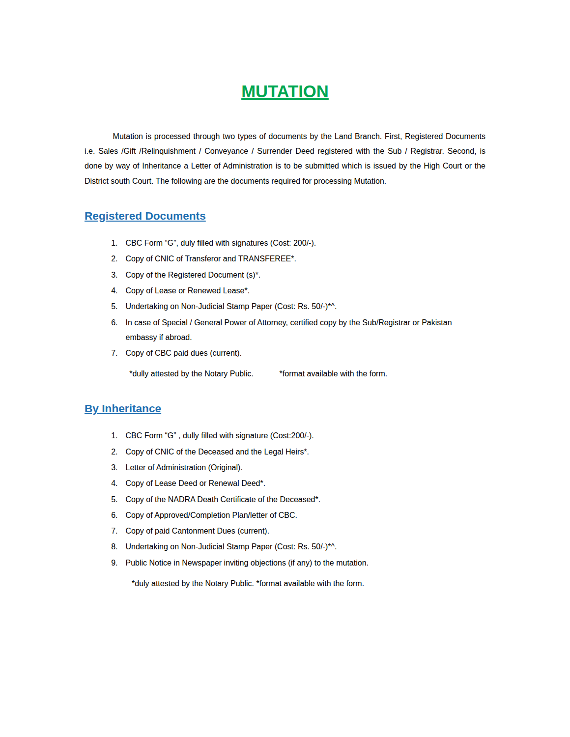MUTATION
Mutation is processed through two types of documents by the Land Branch. First, Registered Documents i.e. Sales /Gift /Relinquishment / Conveyance / Surrender Deed registered with the Sub / Registrar. Second, is done by way of Inheritance a Letter of Administration is to be submitted which is issued by the High Court or the District south Court. The following are the documents required for processing Mutation.
Registered Documents
CBC Form “G”, duly filled with signatures (Cost: 200/-).
Copy of CNIC of Transferor and TRANSFEREE*.
Copy of the Registered Document (s)*.
Copy of Lease or Renewed Lease*.
Undertaking on Non-Judicial Stamp Paper (Cost: Rs. 50/-)*^.
In case of Special / General Power of Attorney, certified copy by the Sub/Registrar or Pakistan embassy if abroad.
Copy of CBC paid dues (current).
*dully attested by the Notary Public.*format available with the form.
By Inheritance
CBC Form “G” , dully filled with signature (Cost:200/-).
Copy of CNIC of the Deceased and the Legal Heirs*.
Letter of Administration (Original).
Copy of Lease Deed or Renewal Deed*.
Copy of the NADRA Death Certificate of the Deceased*.
Copy of Approved/Completion Plan/letter of CBC.
Copy of paid Cantonment Dues (current).
Undertaking on Non-Judicial Stamp Paper (Cost: Rs. 50/-)*^.
Public Notice in Newspaper inviting objections (if any) to the mutation.
*duly attested by the Notary Public. *format available with the form.